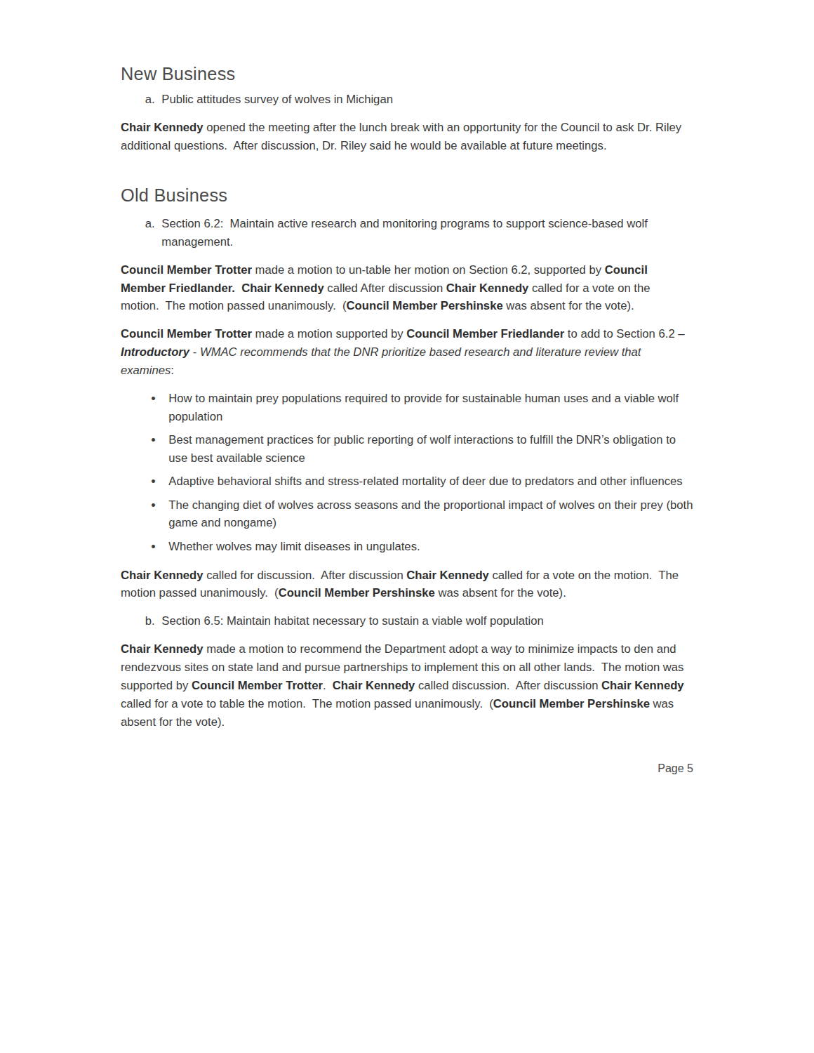New Business
Public attitudes survey of wolves in Michigan
Chair Kennedy opened the meeting after the lunch break with an opportunity for the Council to ask Dr. Riley additional questions. After discussion, Dr. Riley said he would be available at future meetings.
Old Business
Section 6.2: Maintain active research and monitoring programs to support science-based wolf management.
Council Member Trotter made a motion to un-table her motion on Section 6.2, supported by Council Member Friedlander. Chair Kennedy called After discussion Chair Kennedy called for a vote on the motion. The motion passed unanimously. (Council Member Pershinske was absent for the vote).
Council Member Trotter made a motion supported by Council Member Friedlander to add to Section 6.2 – Introductory - WMAC recommends that the DNR prioritize based research and literature review that examines:
How to maintain prey populations required to provide for sustainable human uses and a viable wolf population
Best management practices for public reporting of wolf interactions to fulfill the DNR’s obligation to use best available science
Adaptive behavioral shifts and stress-related mortality of deer due to predators and other influences
The changing diet of wolves across seasons and the proportional impact of wolves on their prey (both game and nongame)
Whether wolves may limit diseases in ungulates.
Chair Kennedy called for discussion. After discussion Chair Kennedy called for a vote on the motion. The motion passed unanimously. (Council Member Pershinske was absent for the vote).
Section 6.5: Maintain habitat necessary to sustain a viable wolf population
Chair Kennedy made a motion to recommend the Department adopt a way to minimize impacts to den and rendezvous sites on state land and pursue partnerships to implement this on all other lands. The motion was supported by Council Member Trotter. Chair Kennedy called discussion. After discussion Chair Kennedy called for a vote to table the motion. The motion passed unanimously. (Council Member Pershinske was absent for the vote).
Page 5